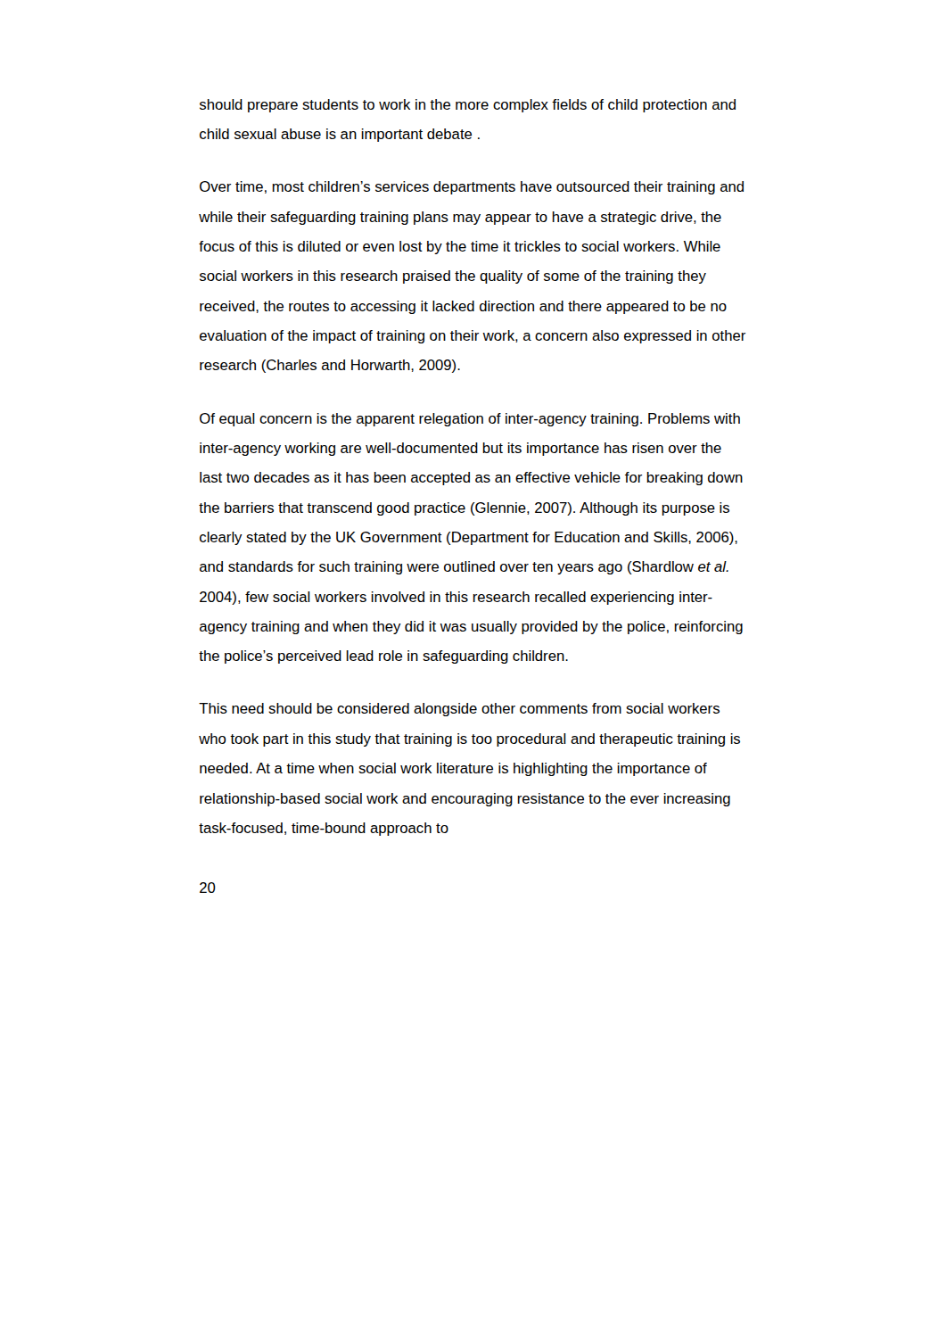should prepare students to work in the more complex fields of child protection and child sexual abuse is an important debate .
Over time, most children’s services departments have outsourced their training and while their safeguarding training plans may appear to have a strategic drive, the focus of this is diluted or even lost by the time it trickles to social workers. While social workers in this research praised the quality of some of the training they received, the routes to accessing it lacked direction and there appeared to be no evaluation of the impact of training on their work, a concern also expressed in other research (Charles and Horwarth, 2009).
Of equal concern is the apparent relegation of inter-agency training. Problems with inter-agency working are well-documented but its importance has risen over the last two decades as it has been accepted as an effective vehicle for breaking down the barriers that transcend good practice (Glennie, 2007). Although its purpose is clearly stated by the UK Government (Department for Education and Skills, 2006), and standards for such training were outlined over ten years ago (Shardlow et al. 2004), few social workers involved in this research recalled experiencing inter-agency training and when they did it was usually provided by the police, reinforcing the police’s perceived lead role in safeguarding children.
This need should be considered alongside other comments from social workers who took part in this study that training is too procedural and therapeutic training is needed. At a time when social work literature is highlighting the importance of relationship-based social work and encouraging resistance to the ever increasing task-focused, time-bound approach to
20